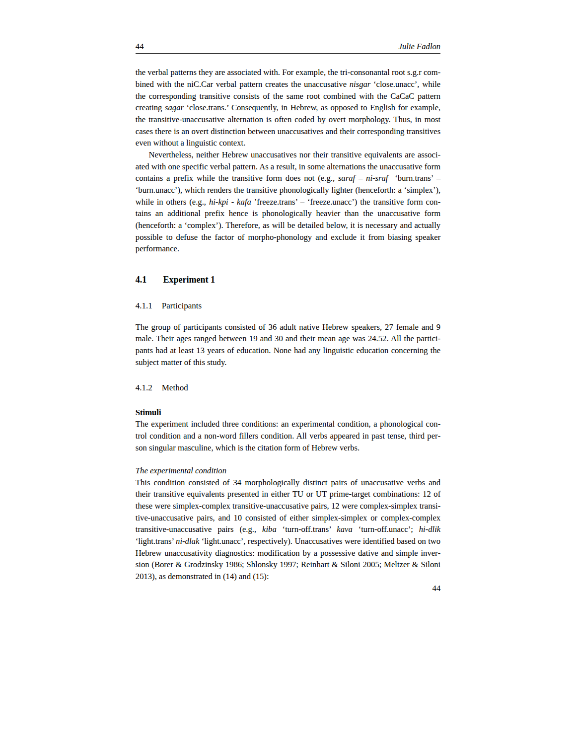44 Julie Fadlon
the verbal patterns they are associated with. For example, the tri-consonantal root s.g.r combined with the niC.Car verbal pattern creates the unaccusative nisgar ‘close.unacc’, while the corresponding transitive consists of the same root combined with the CaCaC pattern creating sagar ‘close.trans.’ Consequently, in Hebrew, as opposed to English for example, the transitive-unaccusative alternation is often coded by overt morphology. Thus, in most cases there is an overt distinction between unaccusatives and their corresponding transitives even without a linguistic context.
Nevertheless, neither Hebrew unaccusatives nor their transitive equivalents are associated with one specific verbal pattern. As a result, in some alternations the unaccusative form contains a prefix while the transitive form does not (e.g., saraf – ni-sraf ‘burn.trans’ – ‘burn.unacc’), which renders the transitive phonologically lighter (henceforth: a ‘simplex’), while in others (e.g., hi-kpi - kafa ’freeze.trans’ – ‘freeze.unacc’) the transitive form contains an additional prefix hence is phonologically heavier than the unaccusative form (henceforth: a ‘complex’). Therefore, as will be detailed below, it is necessary and actually possible to defuse the factor of morpho-phonology and exclude it from biasing speaker performance.
4.1 Experiment 1
4.1.1 Participants
The group of participants consisted of 36 adult native Hebrew speakers, 27 female and 9 male. Their ages ranged between 19 and 30 and their mean age was 24.52. All the participants had at least 13 years of education. None had any linguistic education concerning the subject matter of this study.
4.1.2 Method
Stimuli
The experiment included three conditions: an experimental condition, a phonological control condition and a non-word fillers condition. All verbs appeared in past tense, third person singular masculine, which is the citation form of Hebrew verbs.
The experimental condition
This condition consisted of 34 morphologically distinct pairs of unaccusative verbs and their transitive equivalents presented in either TU or UT prime-target combinations: 12 of these were simplex-complex transitive-unaccusative pairs, 12 were complex-simplex transitive-unaccusative pairs, and 10 consisted of either simplex-simplex or complex-complex transitive-unaccusative pairs (e.g., kiba ‘turn-off.trans’ kava ‘turn-off.unacc’; hi-dlik ‘light.trans’ ni-dlak ‘light.unacc’, respectively). Unaccusatives were identified based on two Hebrew unaccusativity diagnostics: modification by a possessive dative and simple inversion (Borer & Grodzinsky 1986; Shlonsky 1997; Reinhart & Siloni 2005; Meltzer & Siloni 2013), as demonstrated in (14) and (15):
44